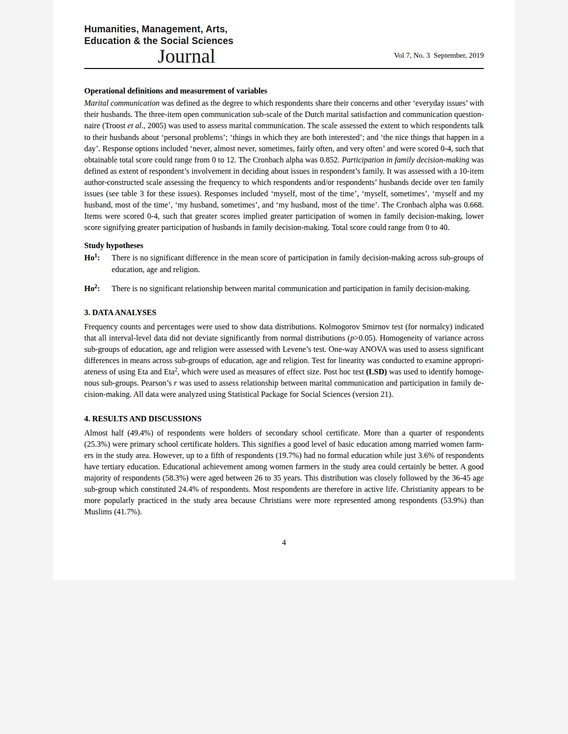Humanities, Management, Arts,
Education & the Social Sciences
Journal
Vol 7, No. 3 September, 2019
Operational definitions and measurement of variables
Marital communication was defined as the degree to which respondents share their concerns and other ‘everyday issues’ with their husbands. The three-item open communication sub-scale of the Dutch marital satisfaction and communication questionnaire (Troost et al., 2005) was used to assess marital communication. The scale assessed the extent to which respondents talk to their husbands about ‘personal problems’; ‘things in which they are both interested’; and ‘the nice things that happen in a day’. Response options included ‘never, almost never, sometimes, fairly often, and very often’ and were scored 0-4, such that obtainable total score could range from 0 to 12. The Cronbach alpha was 0.852. Participation in family decision-making was defined as extent of respondent’s involvement in deciding about issues in respondent’s family. It was assessed with a 10-item author-constructed scale assessing the frequency to which respondents and/or respondents’ husbands decide over ten family issues (see table 3 for these issues). Responses included ‘myself, most of the time’, ‘myself, sometimes’, ‘myself and my husband, most of the time’, ‘my husband, sometimes’, and ‘my husband, most of the time’. The Cronbach alpha was 0.668. Items were scored 0-4, such that greater scores implied greater participation of women in family decision-making, lower score signifying greater participation of husbands in family decision-making. Total score could range from 0 to 40.
Study hypotheses
Ho1:
There is no significant difference in the mean score of participation in family decision-making across sub-groups of education, age and religion.
Ho2:
There is no significant relationship between marital communication and participation in family decision-making.
3. DATA ANALYSES
Frequency counts and percentages were used to show data distributions. Kolmogorov Smirnov test (for normalcy) indicated that all interval-level data did not deviate significantly from normal distributions (p>0.05). Homogeneity of variance across sub-groups of education, age and religion were assessed with Levene’s test. One-way ANOVA was used to assess significant differences in means across sub-groups of education, age and religion. Test for linearity was conducted to examine appropriateness of using Eta and Eta2, which were used as measures of effect size. Post hoc test (LSD) was used to identify homogenous sub-groups. Pearson’s r was used to assess relationship between marital communication and participation in family decision-making. All data were analyzed using Statistical Package for Social Sciences (version 21).
4. RESULTS AND DISCUSSIONS
Almost half (49.4%) of respondents were holders of secondary school certificate. More than a quarter of respondents (25.3%) were primary school certificate holders. This signifies a good level of basic education among married women farmers in the study area. However, up to a fifth of respondents (19.7%) had no formal education while just 3.6% of respondents have tertiary education. Educational achievement among women farmers in the study area could certainly be better. A good majority of respondents (58.3%) were aged between 26 to 35 years. This distribution was closely followed by the 36-45 age sub-group which constituted 24.4% of respondents. Most respondents are therefore in active life. Christianity appears to be more popularly practiced in the study area because Christians were more represented among respondents (53.9%) than Muslims (41.7%).
4